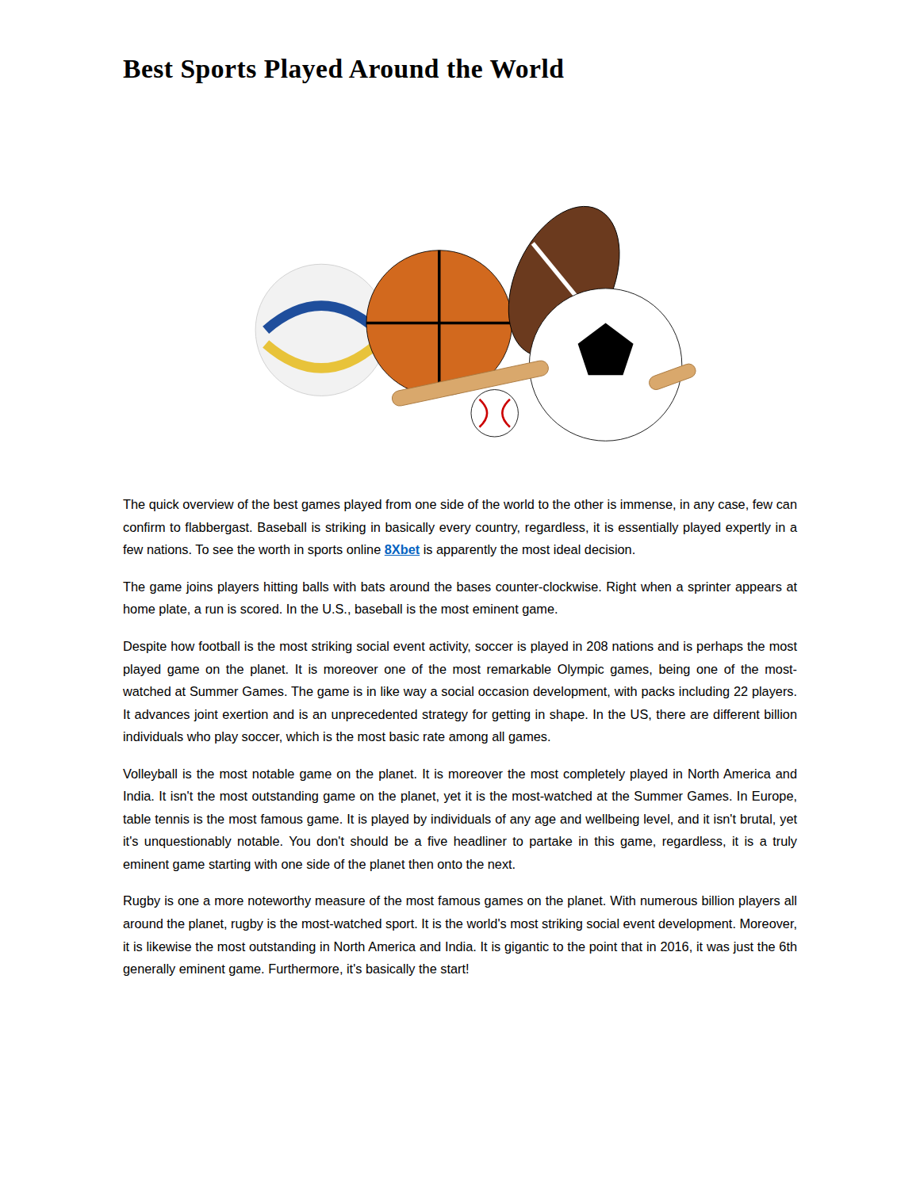Best Sports Played Around the World
The quick overview of the best games played from one side of the world to the other is immense, in any case, few can confirm to flabbergast. Baseball is striking in basically every country, regardless, it is essentially played expertly in a few nations. To see the worth in sports online 8Xbet is apparently the most ideal decision.
The game joins players hitting balls with bats around the bases counter-clockwise. Right when a sprinter appears at home plate, a run is scored. In the U.S., baseball is the most eminent game.
Despite how football is the most striking social event activity, soccer is played in 208 nations and is perhaps the most played game on the planet. It is moreover one of the most remarkable Olympic games, being one of the most-watched at Summer Games. The game is in like way a social occasion development, with packs including 22 players. It advances joint exertion and is an unprecedented strategy for getting in shape. In the US, there are different billion individuals who play soccer, which is the most basic rate among all games.
Volleyball is the most notable game on the planet. It is moreover the most completely played in North America and India. It isn't the most outstanding game on the planet, yet it is the most-watched at the Summer Games. In Europe, table tennis is the most famous game. It is played by individuals of any age and wellbeing level, and it isn't brutal, yet it's unquestionably notable. You don't should be a five headliner to partake in this game, regardless, it is a truly eminent game starting with one side of the planet then onto the next.
Rugby is one a more noteworthy measure of the most famous games on the planet. With numerous billion players all around the planet, rugby is the most-watched sport. It is the world's most striking social event development. Moreover, it is likewise the most outstanding in North America and India. It is gigantic to the point that in 2016, it was just the 6th generally eminent game. Furthermore, it's basically the start!